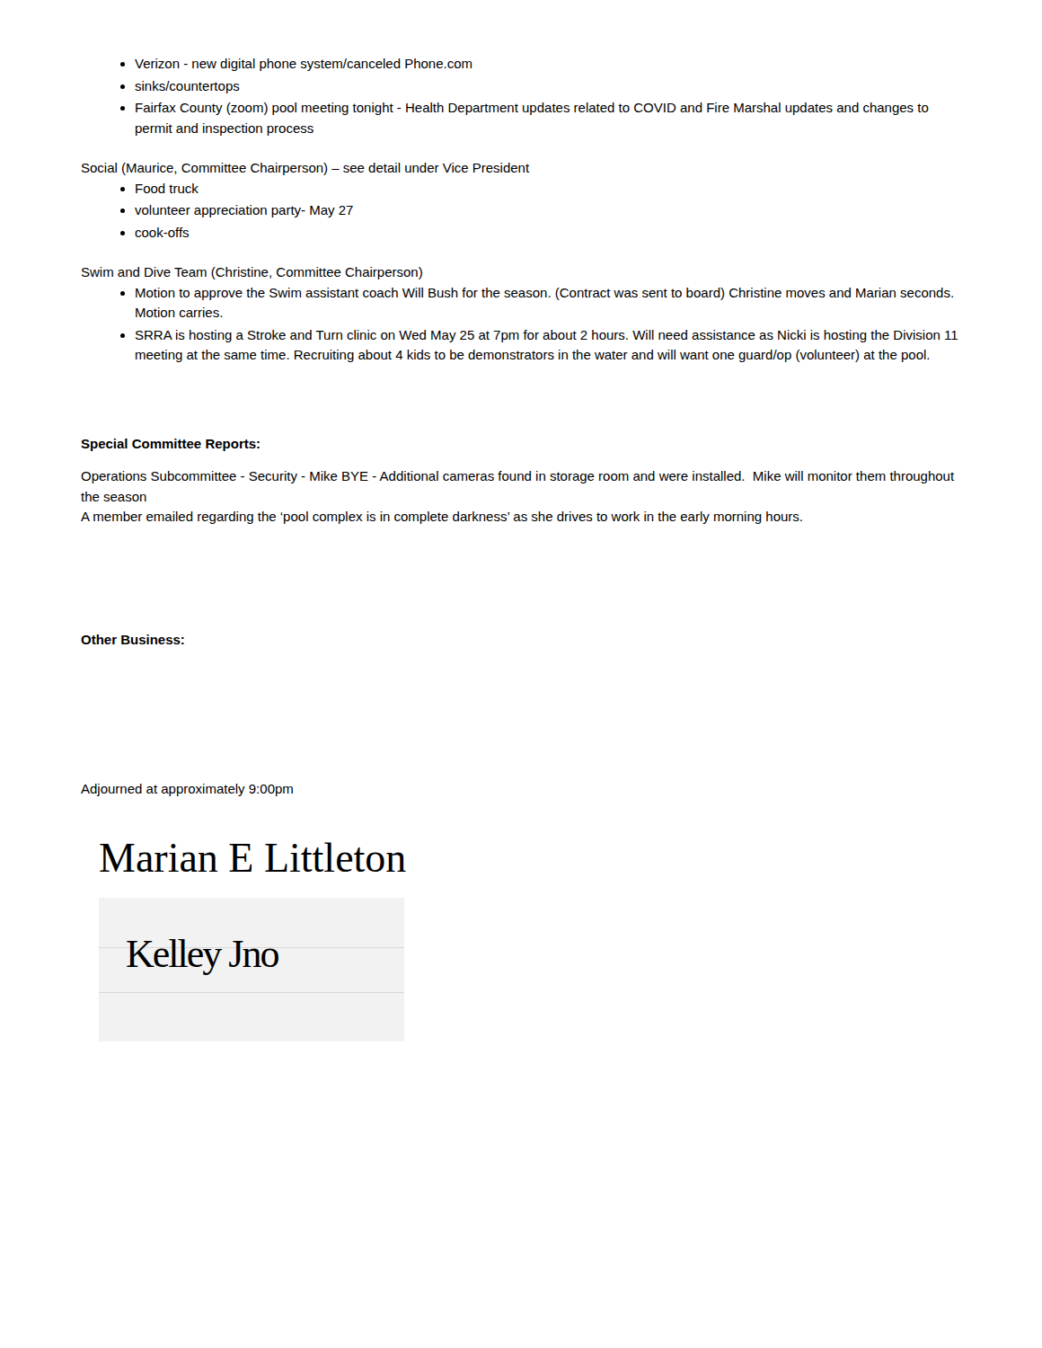Verizon - new digital phone system/canceled Phone.com
sinks/countertops
Fairfax County (zoom) pool meeting tonight - Health Department updates related to COVID and Fire Marshal updates and changes to permit and inspection process
Social (Maurice, Committee Chairperson) – see detail under Vice President
Food truck
volunteer appreciation party- May 27
cook-offs
Swim and Dive Team (Christine, Committee Chairperson)
Motion to approve the Swim assistant coach Will Bush for the season. (Contract was sent to board) Christine moves and Marian seconds. Motion carries.
SRRA is hosting a Stroke and Turn clinic on Wed May 25 at 7pm for about 2 hours. Will need assistance as Nicki is hosting the Division 11 meeting at the same time. Recruiting about 4 kids to be demonstrators in the water and will want one guard/op (volunteer) at the pool.
Special Committee Reports:
Operations Subcommittee - Security - Mike BYE - Additional cameras found in storage room and were installed. Mike will monitor them throughout the season
A member emailed regarding the ‘pool complex is in complete darkness’ as she drives to work in the early morning hours.
Other Business:
Adjourned at approximately 9:00pm
Marian E Littleton
Kelley Jno